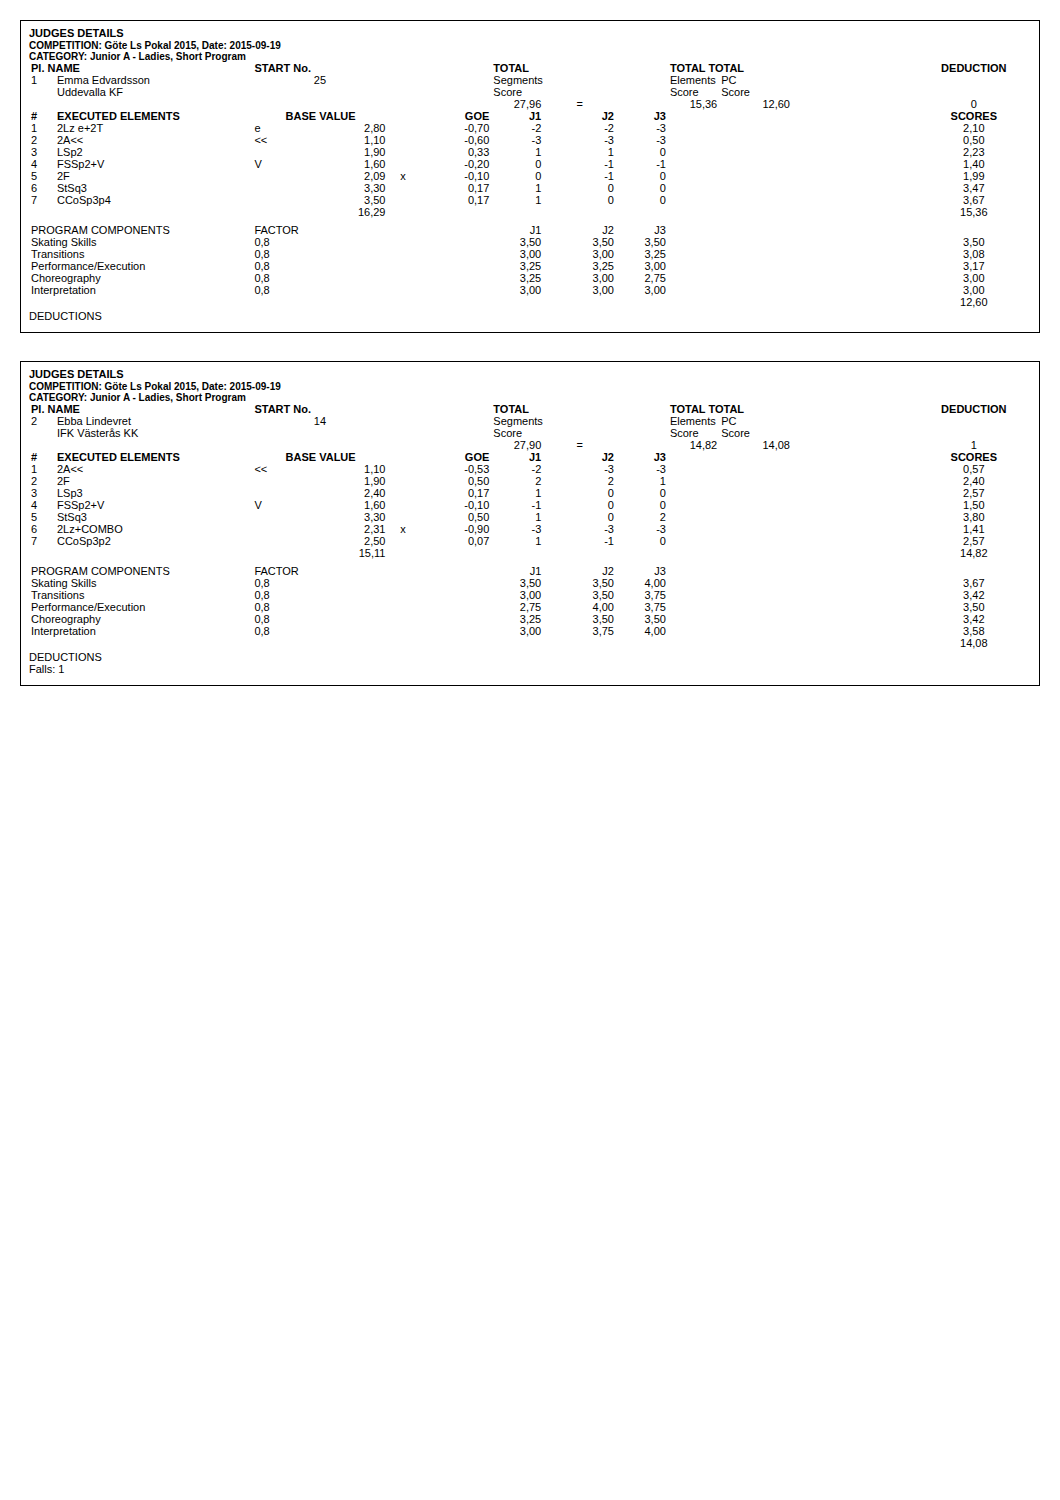JUDGES DETAILS
COMPETITION: Göte Ls Pokal 2015, Date: 2015-09-19
CATEGORY: Junior A - Ladies, Short Program
| Pl. NAME | START No. | | | TOTAL | | TOTAL TOTAL | | | DEDUCTION |
| 1 | Emma Edvardsson | 25 | | | Segments | | Elements | PC | | | |
| | Uddevalla KF | | | | Score | | Score | Score | | | |
| | | | | | 27,96 | = | | 15,36 | 12,60 | | | 0 |
| # | EXECUTED ELEMENTS | | BASE VALUE | | GOE | J1 | J2 | J3 | | | | | SCORES |
| 1 | 2Lz e+2T | e | 2,80 | | -0,70 | -2 | -2 | -3 | | | | | 2,10 |
| 2 | 2A<< | << | 1,10 | | -0,60 | -3 | -3 | -3 | | | | | 0,50 |
| 3 | LSp2 | | 1,90 | | 0,33 | 1 | 1 | 0 | | | | | 2,23 |
| 4 | FSSp2+V | V | 1,60 | | -0,20 | 0 | -1 | -1 | | | | | 1,40 |
| 5 | 2F | | 2,09 | x | -0,10 | 0 | -1 | 0 | | | | | 1,99 |
| 6 | StSq3 | | 3,30 | | 0,17 | 1 | 0 | 0 | | | | | 3,47 |
| 7 | CCoSp3p4 | | 3,50 | | 0,17 | 1 | 0 | 0 | | | | | 3,67 |
| | | | 16,29 | | | | | | | | | | 15,36 |
| PROGRAM COMPONENTS | FACTOR | | | J1 | J2 | J3 | | | | | |
| Skating Skills | 0,8 | | | 3,50 | 3,50 | 3,50 | | | | | 3,50 |
| Transitions | 0,8 | | | 3,00 | 3,00 | 3,25 | | | | | 3,08 |
| Performance/Execution | 0,8 | | | 3,25 | 3,25 | 3,00 | | | | | 3,17 |
| Choreography | 0,8 | | | 3,25 | 3,00 | 2,75 | | | | | 3,00 |
| Interpretation | 0,8 | | | 3,00 | 3,00 | 3,00 | | | | | 3,00 |
| | 12,60 |
DEDUCTIONS
JUDGES DETAILS
COMPETITION: Göte Ls Pokal 2015, Date: 2015-09-19
CATEGORY: Junior A - Ladies, Short Program
| Pl. NAME | START No. | | | TOTAL | | TOTAL TOTAL | | | DEDUCTION |
| 2 | Ebba Lindevret | 14 | | | Segments | | Elements | PC | | | |
| | IFK Västerås KK | | | | Score | | Score | Score | | | |
| | | | | | 27,90 | = | | 14,82 | 14,08 | | | 1 |
| # | EXECUTED ELEMENTS | | BASE VALUE | | GOE | J1 | J2 | J3 | | | | | SCORES |
| 1 | 2A<< | << | 1,10 | | -0,53 | -2 | -3 | -3 | | | | | 0,57 |
| 2 | 2F | | 1,90 | | 0,50 | 2 | 2 | 1 | | | | | 2,40 |
| 3 | LSp3 | | 2,40 | | 0,17 | 1 | 0 | 0 | | | | | 2,57 |
| 4 | FSSp2+V | V | 1,60 | | -0,10 | -1 | 0 | 0 | | | | | 1,50 |
| 5 | StSq3 | | 3,30 | | 0,50 | 1 | 0 | 2 | | | | | 3,80 |
| 6 | 2Lz+COMBO | | 2,31 | x | -0,90 | -3 | -3 | -3 | | | | | 1,41 |
| 7 | CCoSp3p2 | | 2,50 | | 0,07 | 1 | -1 | 0 | | | | | 2,57 |
| | | | 15,11 | | | | | | | | | | 14,82 |
| PROGRAM COMPONENTS | FACTOR | | | J1 | J2 | J3 | | | | | |
| Skating Skills | 0,8 | | | 3,50 | 3,50 | 4,00 | | | | | 3,67 |
| Transitions | 0,8 | | | 3,00 | 3,50 | 3,75 | | | | | 3,42 |
| Performance/Execution | 0,8 | | | 2,75 | 4,00 | 3,75 | | | | | 3,50 |
| Choreography | 0,8 | | | 3,25 | 3,50 | 3,50 | | | | | 3,42 |
| Interpretation | 0,8 | | | 3,00 | 3,75 | 4,00 | | | | | 3,58 |
| | 14,08 |
DEDUCTIONS
Falls: 1